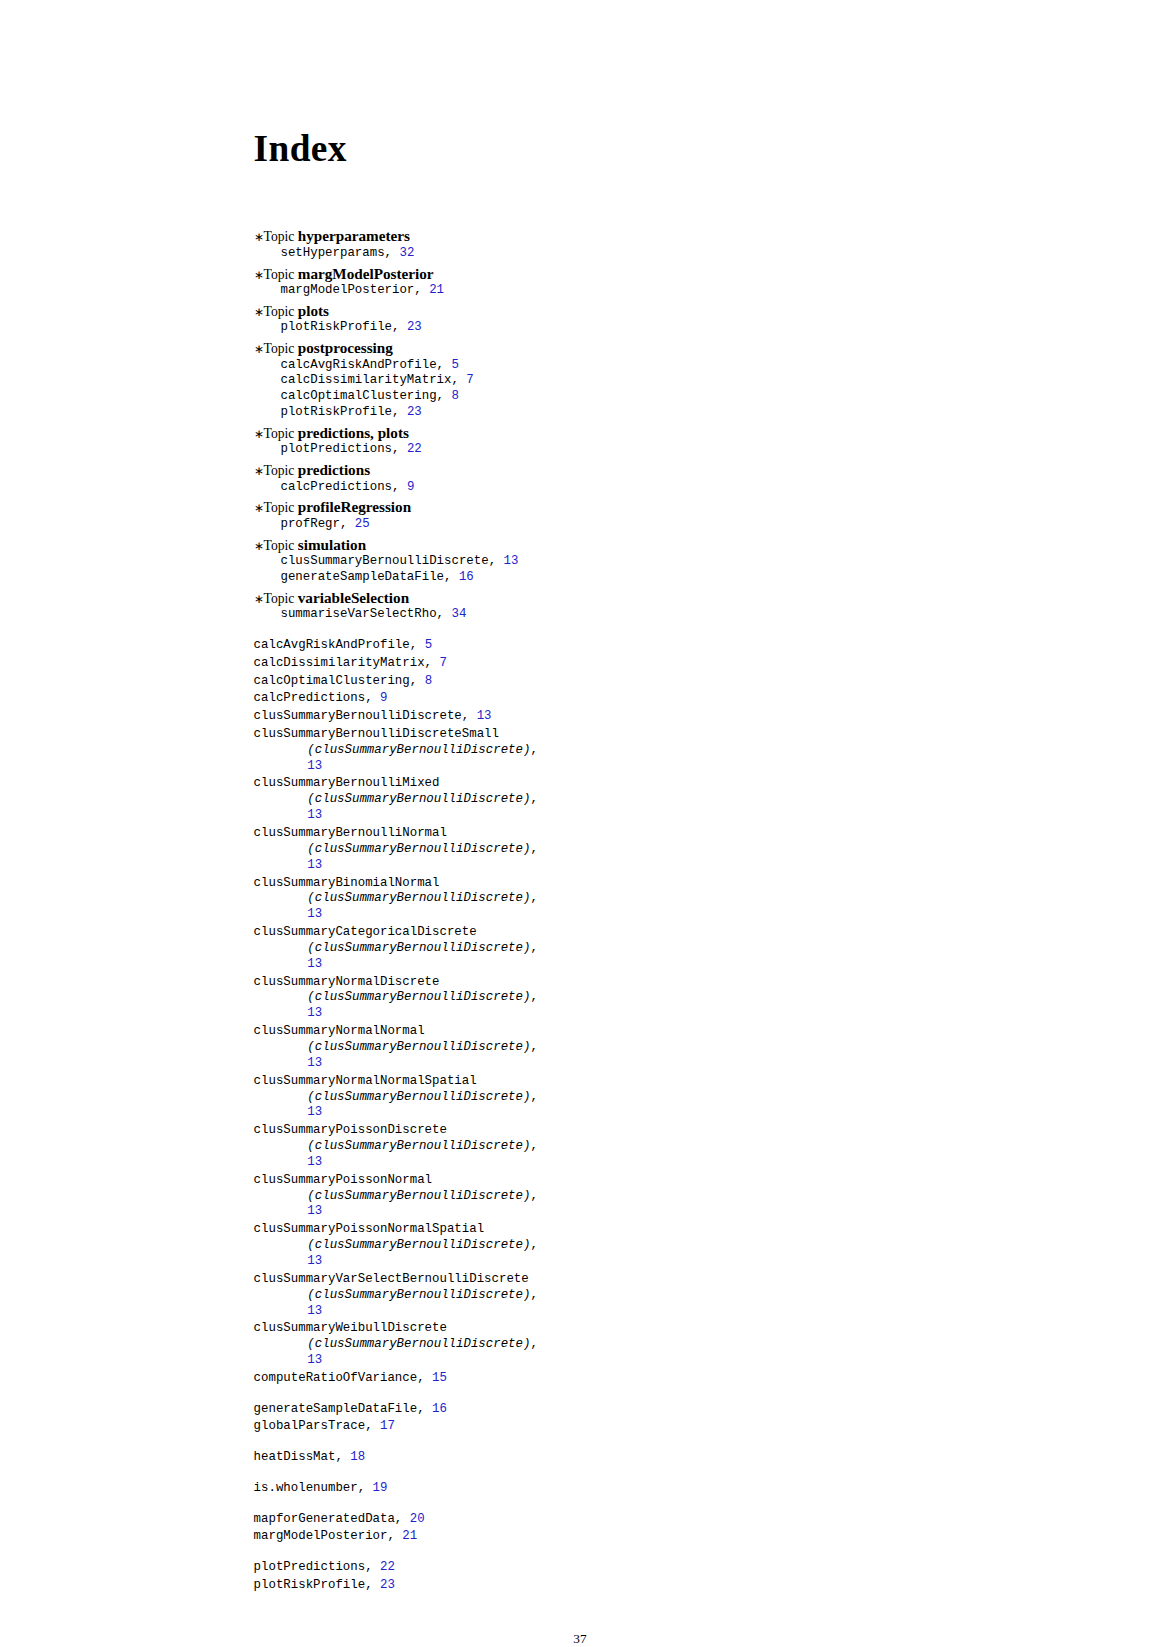Index
∗Topic hyperparameters setHyperparams, 32
∗Topic margModelPosterior margModelPosterior, 21
∗Topic plots plotRiskProfile, 23
∗Topic postprocessing calcAvgRiskAndProfile, 5 calcDissimilarityMatrix, 7 calcOptimalClustering, 8 plotRiskProfile, 23
∗Topic predictions, plots plotPredictions, 22
∗Topic predictions calcPredictions, 9
∗Topic profileRegression profRegr, 25
∗Topic simulation clusSummaryBernoulliDiscrete, 13 generateSampleDataFile, 16
∗Topic variableSelection summariseVarSelectRho, 34
calcAvgRiskAndProfile, 5
calcDissimilarityMatrix, 7
calcOptimalClustering, 8
calcPredictions, 9
clusSummaryBernoulliDiscrete, 13
clusSummaryBernoulliDiscreteSmall (clusSummaryBernoulliDiscrete), 13
clusSummaryBernoulliMixed (clusSummaryBernoulliDiscrete), 13
clusSummaryBernoulliNormal (clusSummaryBernoulliDiscrete), 13
clusSummaryBinomialNormal (clusSummaryBernoulliDiscrete), 13
clusSummaryCategoricalDiscrete (clusSummaryBernoulliDiscrete), 13
clusSummaryNormalDiscrete (clusSummaryBernoulliDiscrete), 13
clusSummaryNormalNormal (clusSummaryBernoulliDiscrete), 13
clusSummaryNormalNormalSpatial (clusSummaryBernoulliDiscrete), 13
clusSummaryPoissonDiscrete (clusSummaryBernoulliDiscrete), 13
clusSummaryPoissonNormal (clusSummaryBernoulliDiscrete), 13
clusSummaryPoissonNormalSpatial (clusSummaryBernoulliDiscrete), 13
clusSummaryVarSelectBernoulliDiscrete (clusSummaryBernoulliDiscrete), 13
clusSummaryWeibullDiscrete (clusSummaryBernoulliDiscrete), 13
computeRatioOfVariance, 15
generateSampleDataFile, 16
globalParsTrace, 17
heatDissMat, 18
is.wholenumber, 19
mapforGeneratedData, 20
margModelPosterior, 21
plotPredictions, 22
plotRiskProfile, 23
37